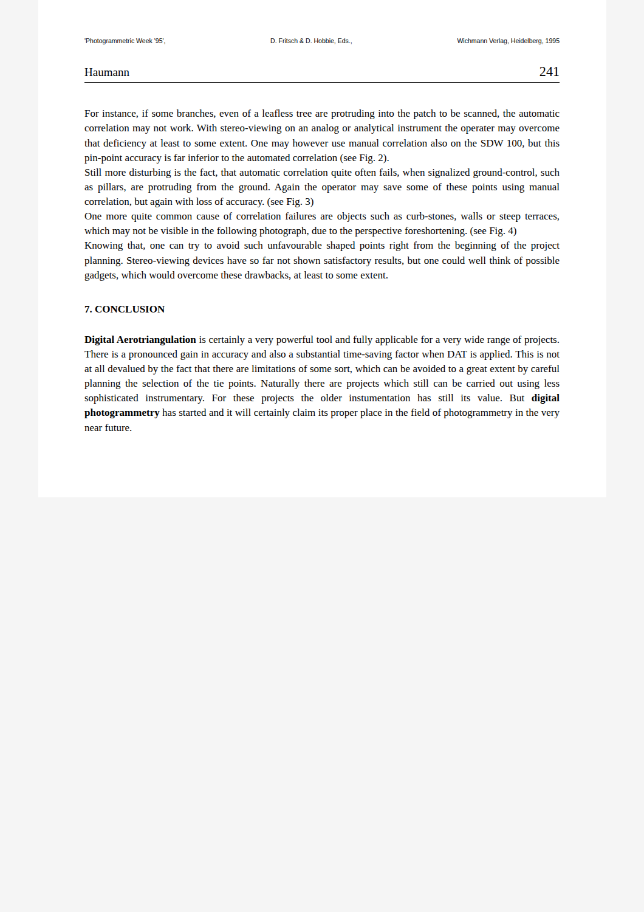'Photogrammetric Week '95', D. Fritsch & D. Hobbie, Eds., Wichmann Verlag, Heidelberg, 1995
Haumann 241
For instance, if some branches, even of a leafless tree are protruding into the patch to be scanned, the automatic correlation may not work. With stereo-viewing on an analog or analytical instrument the operater may overcome that deficiency at least to some extent. One may however use manual correlation also on the SDW 100, but this pin-point accuracy is far inferior to the automated correlation (see Fig. 2).
Still more disturbing is the fact, that automatic correlation quite often fails, when signalized ground-control, such as pillars, are protruding from the ground. Again the operator may save some of these points using manual correlation, but again with loss of accuracy. (see Fig. 3)
One more quite common cause of correlation failures are objects such as curb-stones, walls or steep terraces, which may not be visible in the following photograph, due to the perspective foreshortening. (see Fig. 4)
Knowing that, one can try to avoid such unfavourable shaped points right from the beginning of the project planning. Stereo-viewing devices have so far not shown satisfactory results, but one could well think of possible gadgets, which would overcome these drawbacks, at least to some extent.
7. CONCLUSION
Digital Aerotriangulation is certainly a very powerful tool and fully applicable for a very wide range of projects. There is a pronounced gain in accuracy and also a substantial time-saving factor when DAT is applied. This is not at all devalued by the fact that there are limitations of some sort, which can be avoided to a great extent by careful planning the selection of the tie points. Naturally there are projects which still can be carried out using less sophisticated instrumentary. For these projects the older instumentation has still its value. But digital photogrammetry has started and it will certainly claim its proper place in the field of photogrammetry in the very near future.